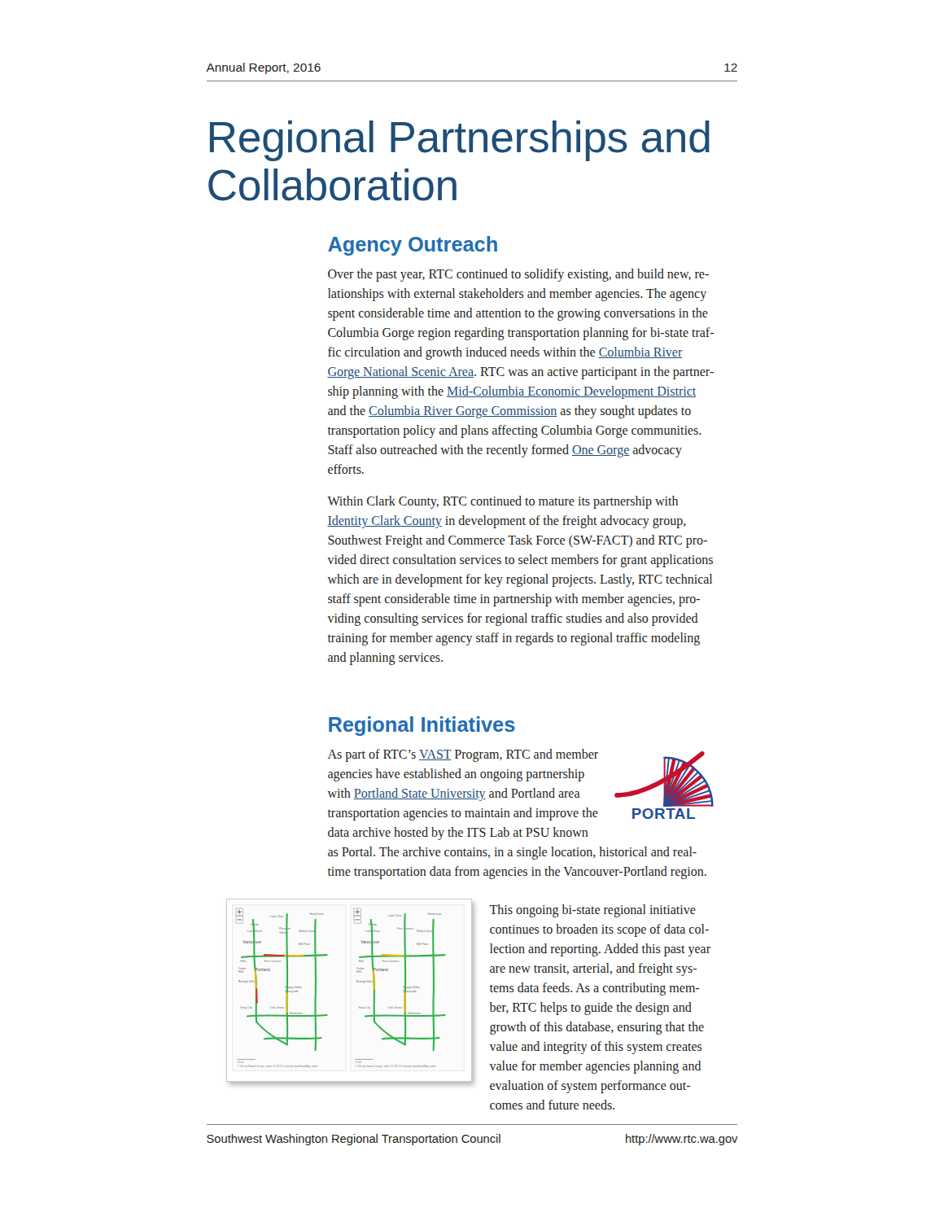Annual Report, 2016 12
Regional Partnerships and Collaboration
Agency Outreach
Over the past year, RTC continued to solidify existing, and build new, relationships with external stakeholders and member agencies. The agency spent considerable time and attention to the growing conversations in the Columbia Gorge region regarding transportation planning for bi-state traffic circulation and growth induced needs within the Columbia River Gorge National Scenic Area. RTC was an active participant in the partnership planning with the Mid-Columbia Economic Development District and the Columbia River Gorge Commission as they sought updates to transportation policy and plans affecting Columbia Gorge communities. Staff also outreached with the recently formed One Gorge advocacy efforts.
Within Clark County, RTC continued to mature its partnership with Identity Clark County in development of the freight advocacy group, Southwest Freight and Commerce Task Force (SW-FACT) and RTC provided direct consultation services to select members for grant applications which are in development for key regional projects. Lastly, RTC technical staff spent considerable time in partnership with member agencies, providing consulting services for regional traffic studies and also provided training for member agency staff in regards to regional traffic modeling and planning services.
Regional Initiatives
PORTAL
As part of RTC’s VAST Program, RTC and member agencies have established an ongoing partnership with Portland State University and Portland area transportation agencies to maintain and improve the data archive hosted by the ITS Lab at PSU known as Portal. The archive contains, in a single location, historical and real-time transportation data from agencies in the Vancouver-Portland region.
Lake Vista Hockinson Felida Lake Shore Pleasant Valley Walnut Grove Vancouver Mill Plain Hills Five Corners Cedar Hills Portland Raleigh Hills Happy Valley Sunnyside King City Oak Grove Gladstone 10 km © Tiles by Stamen Design, under CC BY 3.0. Data by OpenStreetMap, under Lake Vista Hockinson Felida Lake Shore Five Corners Walnut Grove Vancouver Mill Plain Hills Five Corners Cedar Hills Portland Raleigh Hills Happy Valley Sunnyside King City Oak Grove Gladstone 10 km © Tiles by Stamen Design, under CC BY 3.0. Data by OpenStreetMap, under
This ongoing bi-state regional initiative continues to broaden its scope of data collection and reporting. Added this past year are new transit, arterial, and freight systems data feeds. As a contributing member, RTC helps to guide the design and growth of this database, ensuring that the value and integrity of this system creates value for member agencies planning and evaluation of system performance outcomes and future needs.
Southwest Washington Regional Transportation Council http://www.rtc.wa.gov